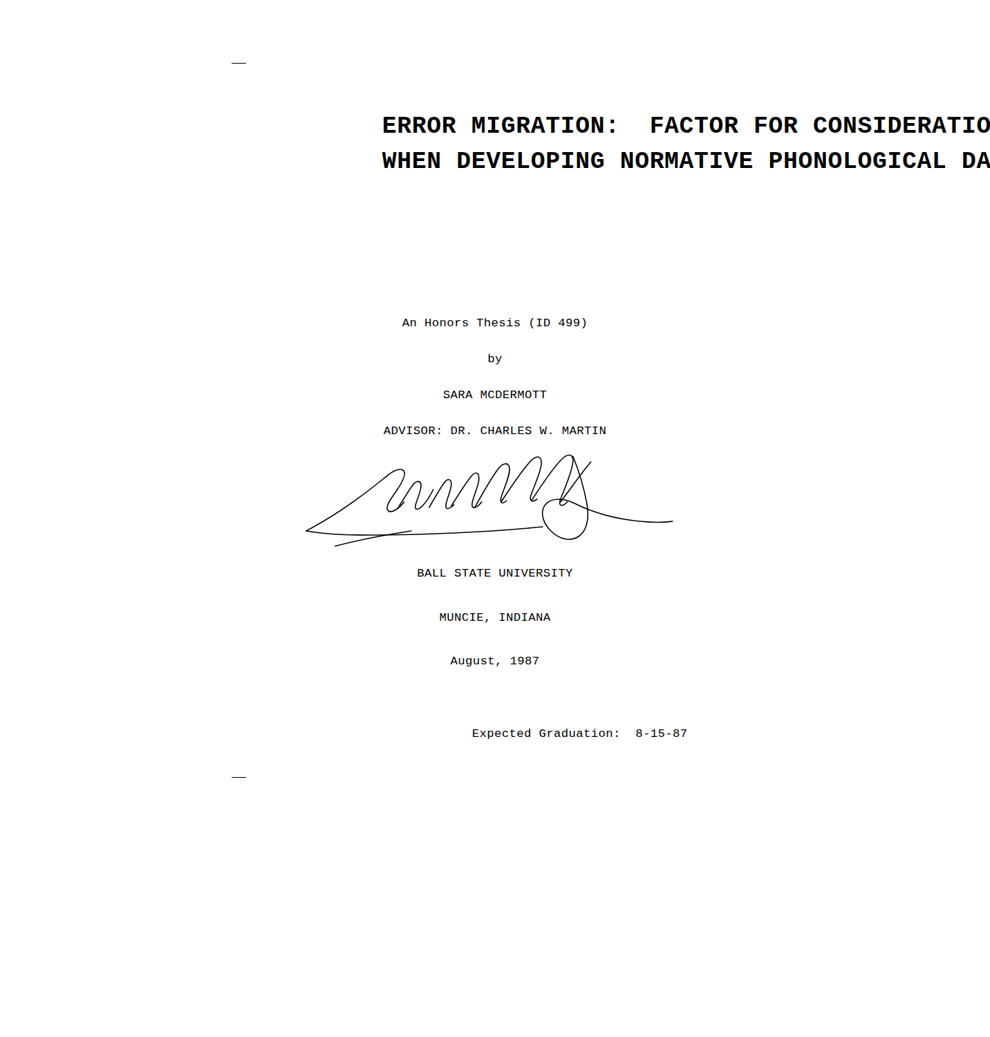ERROR MIGRATION: FACTOR FOR CONSIDERATION WHEN DEVELOPING NORMATIVE PHONOLOGICAL DATA
An Honors Thesis (ID 499)
by
SARA MCDERMOTT
ADVISOR: DR. CHARLES W. MARTIN
BALL STATE UNIVERSITY
MUNCIE, INDIANA
August, 1987
Expected Graduation: 8-15-87